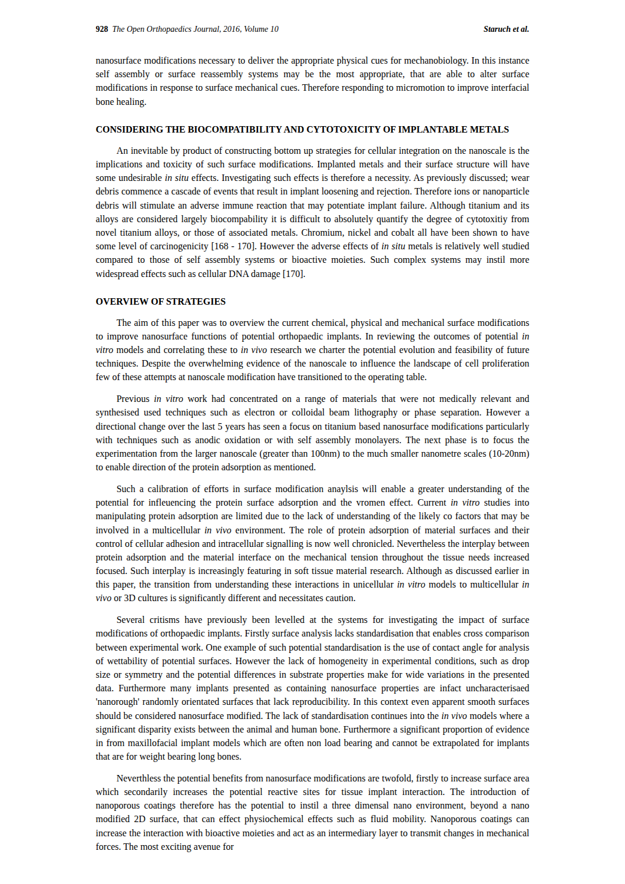928 The Open Orthopaedics Journal, 2016, Volume 10
Staruch et al.
nanosurface modifications necessary to deliver the appropriate physical cues for mechanobiology. In this instance self assembly or surface reassembly systems may be the most appropriate, that are able to alter surface modifications in response to surface mechanical cues. Therefore responding to micromotion to improve interfacial bone healing.
Considering the Biocompatibility and Cytotoxicity of Implantable Metals
An inevitable by product of constructing bottom up strategies for cellular integration on the nanoscale is the implications and toxicity of such surface modifications. Implanted metals and their surface structure will have some undesirable in situ effects. Investigating such effects is therefore a necessity. As previously discussed; wear debris commence a cascade of events that result in implant loosening and rejection. Therefore ions or nanoparticle debris will stimulate an adverse immune reaction that may potentiate implant failure. Although titanium and its alloys are considered largely biocompability it is difficult to absolutely quantify the degree of cytotoxitiy from novel titanium alloys, or those of associated metals. Chromium, nickel and cobalt all have been shown to have some level of carcinogenicity [168 - 170]. However the adverse effects of in situ metals is relatively well studied compared to those of self assembly systems or bioactive moieties. Such complex systems may instil more widespread effects such as cellular DNA damage [170].
Overview of Strategies
The aim of this paper was to overview the current chemical, physical and mechanical surface modifications to improve nanosurface functions of potential orthopaedic implants. In reviewing the outcomes of potential in vitro models and correlating these to in vivo research we charter the potential evolution and feasibility of future techniques. Despite the overwhelming evidence of the nanoscale to influence the landscape of cell proliferation few of these attempts at nanoscale modification have transitioned to the operating table.
Previous in vitro work had concentrated on a range of materials that were not medically relevant and synthesised used techniques such as electron or colloidal beam lithography or phase separation. However a directional change over the last 5 years has seen a focus on titanium based nanosurface modifications particularly with techniques such as anodic oxidation or with self assembly monolayers. The next phase is to focus the experimentation from the larger nanoscale (greater than 100nm) to the much smaller nanometre scales (10-20nm) to enable direction of the protein adsorption as mentioned.
Such a calibration of efforts in surface modification anaylsis will enable a greater understanding of the potential for infleuencing the protein surface adsorption and the vromen effect. Current in vitro studies into manipulating protein adsorption are limited due to the lack of understanding of the likely co factors that may be involved in a multicellular in vivo environment. The role of protein adsorption of material surfaces and their control of cellular adhesion and intracellular signalling is now well chronicled. Nevertheless the interplay between protein adsorption and the material interface on the mechanical tension throughout the tissue needs increased focused. Such interplay is increasingly featuring in soft tissue material research. Although as discussed earlier in this paper, the transition from understanding these interactions in unicellular in vitro models to multicellular in vivo or 3D cultures is significantly different and necessitates caution.
Several critisms have previously been levelled at the systems for investigating the impact of surface modifications of orthopaedic implants. Firstly surface analysis lacks standardisation that enables cross comparison between experimental work. One example of such potential standardisation is the use of contact angle for analysis of wettability of potential surfaces. However the lack of homogeneity in experimental conditions, such as drop size or symmetry and the potential differences in substrate properties make for wide variations in the presented data. Furthermore many implants presented as containing nanosurface properties are infact uncharacterisaed 'nanorough' randomly orientated surfaces that lack reproducibility. In this context even apparent smooth surfaces should be considered nanosurface modified. The lack of standardisation continues into the in vivo models where a significant disparity exists between the animal and human bone. Furthermore a significant proportion of evidence in from maxillofacial implant models which are often non load bearing and cannot be extrapolated for implants that are for weight bearing long bones.
Neverthless the potential benefits from nanosurface modifications are twofold, firstly to increase surface area which secondarily increases the potential reactive sites for tissue implant interaction. The introduction of nanoporous coatings therefore has the potential to instil a three dimensal nano environment, beyond a nano modified 2D surface, that can effect physiochemical effects such as fluid mobility. Nanoporous coatings can increase the interaction with bioactive moieties and act as an intermediary layer to transmit changes in mechanical forces. The most exciting avenue for